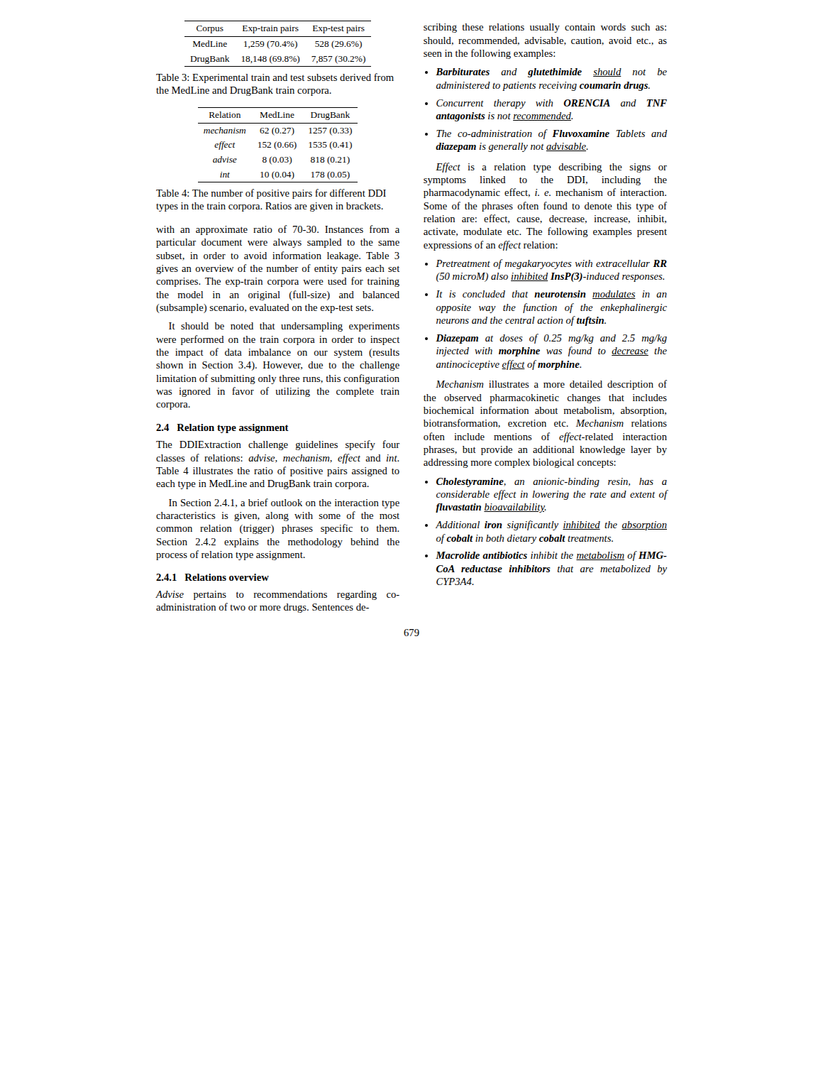| Corpus | Exp-train pairs | Exp-test pairs |
| --- | --- | --- |
| MedLine | 1,259 (70.4%) | 528 (29.6%) |
| DrugBank | 18,148 (69.8%) | 7,857 (30.2%) |
Table 3: Experimental train and test subsets derived from the MedLine and DrugBank train corpora.
| Relation | MedLine | DrugBank |
| --- | --- | --- |
| mechanism | 62 (0.27) | 1257 (0.33) |
| effect | 152 (0.66) | 1535 (0.41) |
| advise | 8 (0.03) | 818 (0.21) |
| int | 10 (0.04) | 178 (0.05) |
Table 4: The number of positive pairs for different DDI types in the train corpora. Ratios are given in brackets.
with an approximate ratio of 70-30. Instances from a particular document were always sampled to the same subset, in order to avoid information leakage. Table 3 gives an overview of the number of entity pairs each set comprises. The exp-train corpora were used for training the model in an original (full-size) and balanced (subsample) scenario, evaluated on the exp-test sets.
It should be noted that undersampling experiments were performed on the train corpora in order to inspect the impact of data imbalance on our system (results shown in Section 3.4). However, due to the challenge limitation of submitting only three runs, this configuration was ignored in favor of utilizing the complete train corpora.
2.4 Relation type assignment
The DDIExtraction challenge guidelines specify four classes of relations: advise, mechanism, effect and int. Table 4 illustrates the ratio of positive pairs assigned to each type in MedLine and DrugBank train corpora.
In Section 2.4.1, a brief outlook on the interaction type characteristics is given, along with some of the most common relation (trigger) phrases specific to them. Section 2.4.2 explains the methodology behind the process of relation type assignment.
2.4.1 Relations overview
Advise pertains to recommendations regarding co-administration of two or more drugs. Sentences de-
scribing these relations usually contain words such as: should, recommended, advisable, caution, avoid etc., as seen in the following examples:
Barbiturates and glutethimide should not be administered to patients receiving coumarin drugs.
Concurrent therapy with ORENCIA and TNF antagonists is not recommended.
The co-administration of Fluvoxamine Tablets and diazepam is generally not advisable.
Effect is a relation type describing the signs or symptoms linked to the DDI, including the pharmacodynamic effect, i. e. mechanism of interaction. Some of the phrases often found to denote this type of relation are: effect, cause, decrease, increase, inhibit, activate, modulate etc. The following examples present expressions of an effect relation:
Pretreatment of megakaryocytes with extracellular RR (50 microM) also inhibited InsP(3)-induced responses.
It is concluded that neurotensin modulates in an opposite way the function of the enkephalinergic neurons and the central action of tuftsin.
Diazepam at doses of 0.25 mg/kg and 2.5 mg/kg injected with morphine was found to decrease the antinociceptive effect of morphine.
Mechanism illustrates a more detailed description of the observed pharmacokinetic changes that includes biochemical information about metabolism, absorption, biotransformation, excretion etc. Mechanism relations often include mentions of effect-related interaction phrases, but provide an additional knowledge layer by addressing more complex biological concepts:
Cholestyramine, an anionic-binding resin, has a considerable effect in lowering the rate and extent of fluvastatin bioavailability.
Additional iron significantly inhibited the absorption of cobalt in both dietary cobalt treatments.
Macrolide antibiotics inhibit the metabolism of HMG-CoA reductase inhibitors that are metabolized by CYP3A4.
679